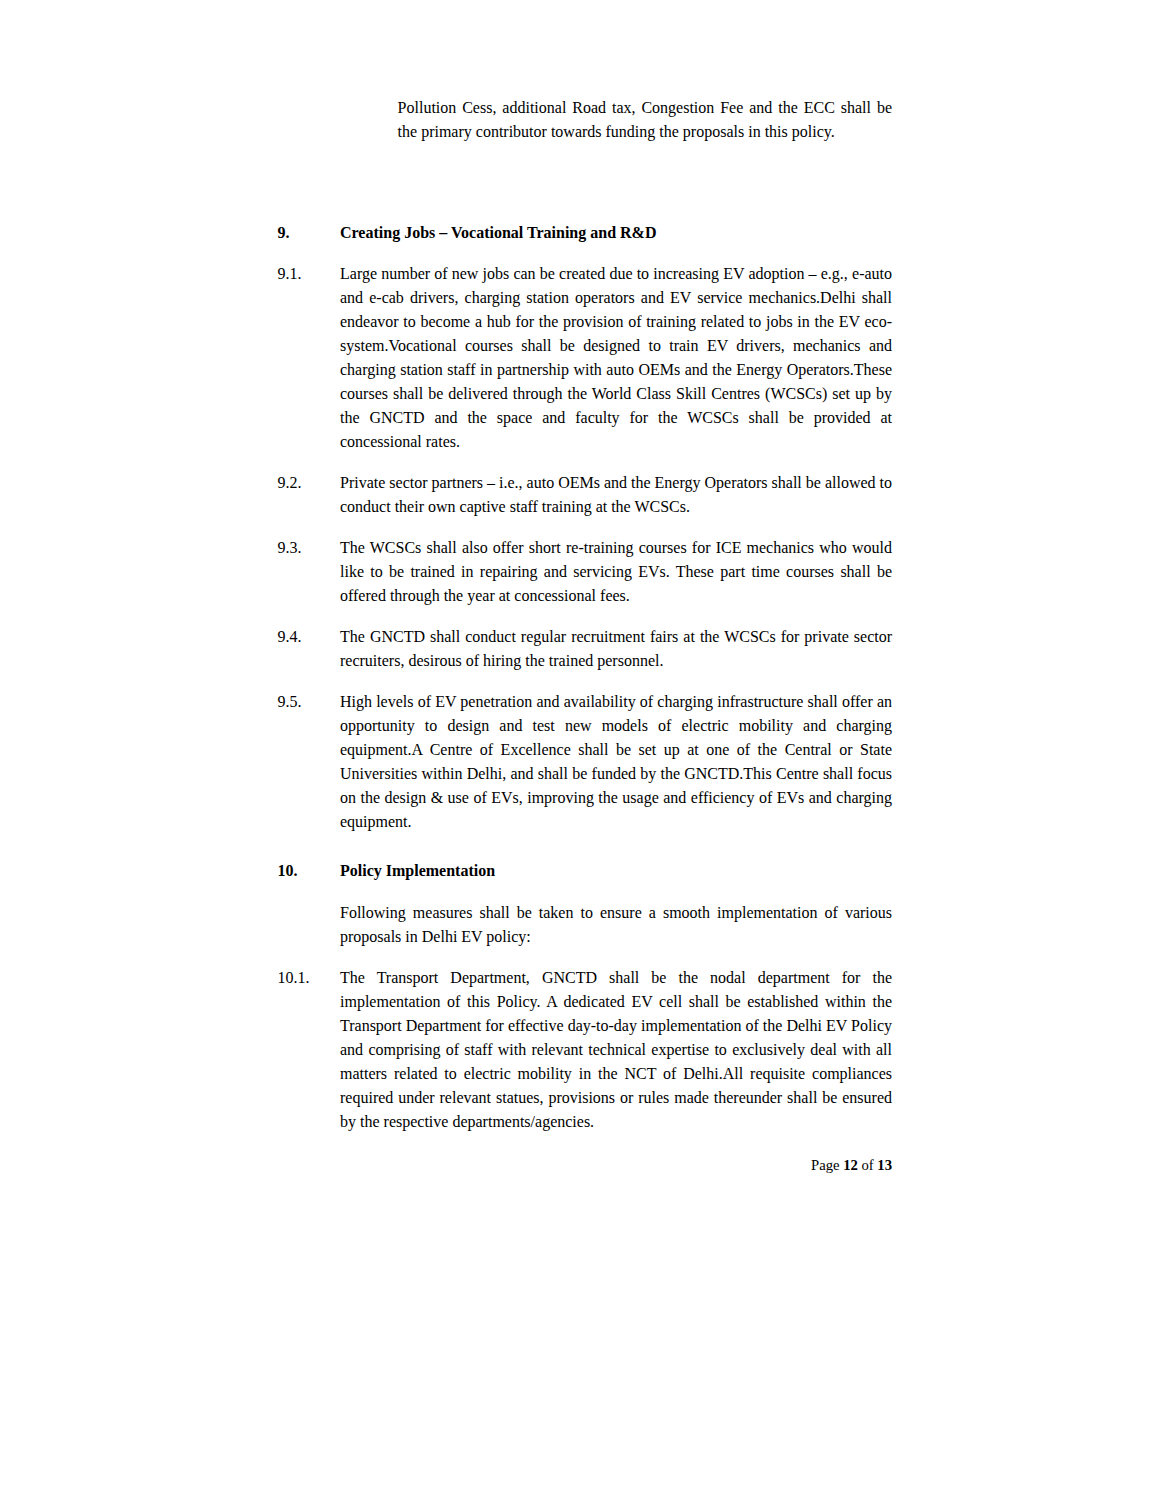Pollution Cess, additional Road tax, Congestion Fee and the ECC shall be the primary contributor towards funding the proposals in this policy.
9.
Creating Jobs – Vocational Training and R&D
9.1.
Large number of new jobs can be created due to increasing EV adoption – e.g., e-auto and e-cab drivers, charging station operators and EV service mechanics.Delhi shall endeavor to become a hub for the provision of training related to jobs in the EV eco-system.Vocational courses shall be designed to train EV drivers, mechanics and charging station staff in partnership with auto OEMs and the Energy Operators.These courses shall be delivered through the World Class Skill Centres (WCSCs) set up by the GNCTD and the space and faculty for the WCSCs shall be provided at concessional rates.
9.2.
Private sector partners – i.e., auto OEMs and the Energy Operators shall be allowed to conduct their own captive staff training at the WCSCs.
9.3.
The WCSCs shall also offer short re-training courses for ICE mechanics who would like to be trained in repairing and servicing EVs. These part time courses shall be offered through the year at concessional fees.
9.4.
The GNCTD shall conduct regular recruitment fairs at the WCSCs for private sector recruiters, desirous of hiring the trained personnel.
9.5.
High levels of EV penetration and availability of charging infrastructure shall offer an opportunity to design and test new models of electric mobility and charging equipment.A Centre of Excellence shall be set up at one of the Central or State Universities within Delhi, and shall be funded by the GNCTD.This Centre shall focus on the design & use of EVs, improving the usage and efficiency of EVs and charging equipment.
10.
Policy Implementation
Following measures shall be taken to ensure a smooth implementation of various proposals in Delhi EV policy:
10.1.
The Transport Department, GNCTD shall be the nodal department for the implementation of this Policy. A dedicated EV cell shall be established within the Transport Department for effective day-to-day implementation of the Delhi EV Policy and comprising of staff with relevant technical expertise to exclusively deal with all matters related to electric mobility in the NCT of Delhi.All requisite compliances required under relevant statues, provisions or rules made thereunder shall be ensured by the respective departments/agencies.
Page 12 of 13